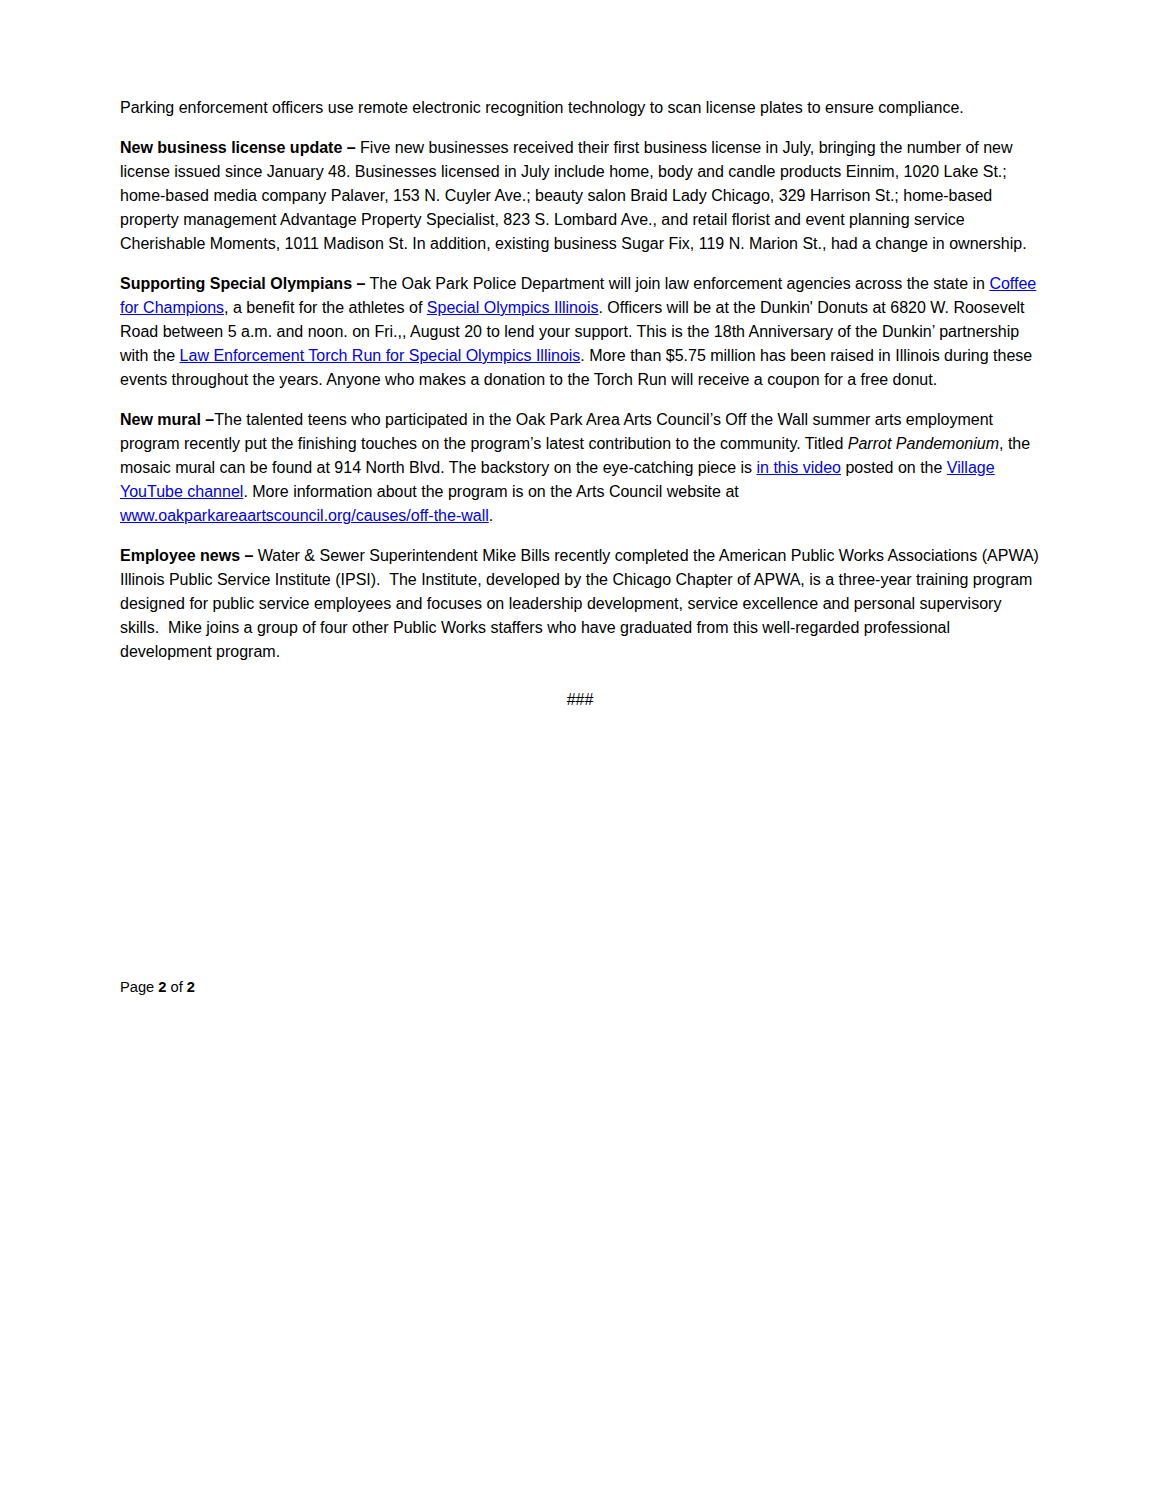Parking enforcement officers use remote electronic recognition technology to scan license plates to ensure compliance.
New business license update – Five new businesses received their first business license in July, bringing the number of new license issued since January 48. Businesses licensed in July include home, body and candle products Einnim, 1020 Lake St.; home-based media company Palaver, 153 N. Cuyler Ave.; beauty salon Braid Lady Chicago, 329 Harrison St.; home-based property management Advantage Property Specialist, 823 S. Lombard Ave., and retail florist and event planning service Cherishable Moments, 1011 Madison St. In addition, existing business Sugar Fix, 119 N. Marion St., had a change in ownership.
Supporting Special Olympians – The Oak Park Police Department will join law enforcement agencies across the state in Coffee for Champions, a benefit for the athletes of Special Olympics Illinois. Officers will be at the Dunkin' Donuts at 6820 W. Roosevelt Road between 5 a.m. and noon. on Fri.,, August 20 to lend your support. This is the 18th Anniversary of the Dunkin’ partnership with the Law Enforcement Torch Run for Special Olympics Illinois. More than $5.75 million has been raised in Illinois during these events throughout the years. Anyone who makes a donation to the Torch Run will receive a coupon for a free donut.
New mural –The talented teens who participated in the Oak Park Area Arts Council’s Off the Wall summer arts employment program recently put the finishing touches on the program’s latest contribution to the community. Titled Parrot Pandemonium, the mosaic mural can be found at 914 North Blvd. The backstory on the eye-catching piece is in this video posted on the Village YouTube channel. More information about the program is on the Arts Council website at www.oakparkareaartscouncil.org/causes/off-the-wall.
Employee news – Water & Sewer Superintendent Mike Bills recently completed the American Public Works Associations (APWA) Illinois Public Service Institute (IPSI). The Institute, developed by the Chicago Chapter of APWA, is a three-year training program designed for public service employees and focuses on leadership development, service excellence and personal supervisory skills. Mike joins a group of four other Public Works staffers who have graduated from this well-regarded professional development program.
###
Page 2 of 2